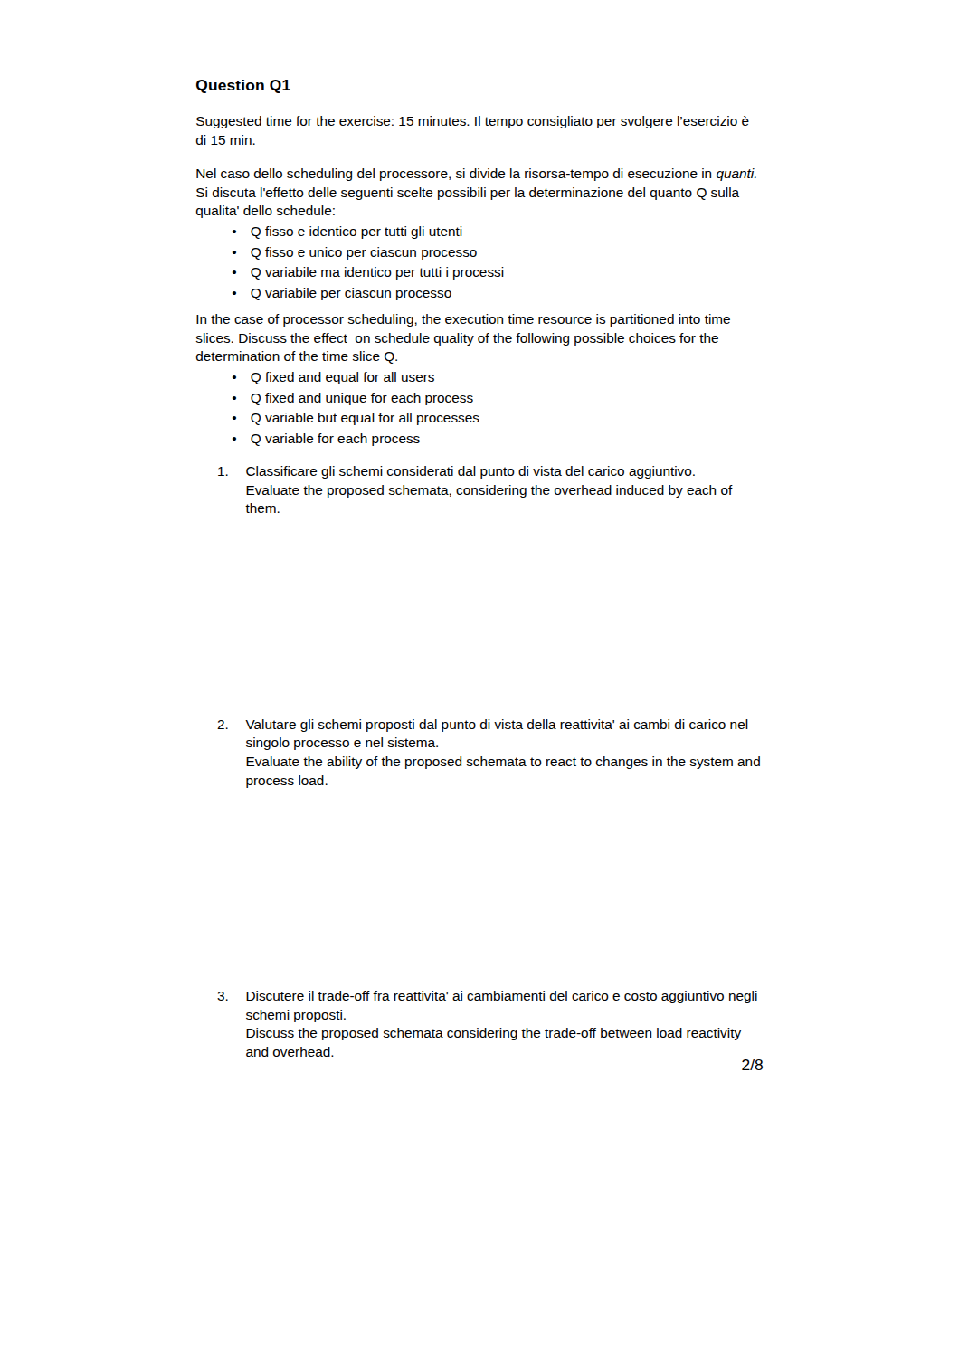Question Q1
Suggested time for the exercise: 15 minutes. Il tempo consigliato per svolgere l’esercizio è di 15 min.
Nel caso dello scheduling del processore, si divide la risorsa-tempo di esecuzione in quanti. Si discuta l'effetto delle seguenti scelte possibili per la determinazione del quanto Q sulla qualita' dello schedule:
Q fisso e identico per tutti gli utenti
Q fisso e unico per ciascun processo
Q variabile ma identico per tutti i processi
Q variabile per ciascun processo
In the case of processor scheduling, the execution time resource is partitioned into time slices. Discuss the effect on schedule quality of the following possible choices for the determination of the time slice Q.
Q fixed and equal for all users
Q fixed and unique for each process
Q variable but equal for all processes
Q variable for each process
Classificare gli schemi considerati dal punto di vista del carico aggiuntivo. Evaluate the proposed schemata, considering the overhead induced by each of them.
Valutare gli schemi proposti dal punto di vista della reattivita' ai cambi di carico nel singolo processo e nel sistema. Evaluate the ability of the proposed schemata to react to changes in the system and process load.
Discutere il trade-off fra reattivita' ai cambiamenti del carico e costo aggiuntivo negli schemi proposti. Discuss the proposed schemata considering the trade-off between load reactivity and overhead.
2/8